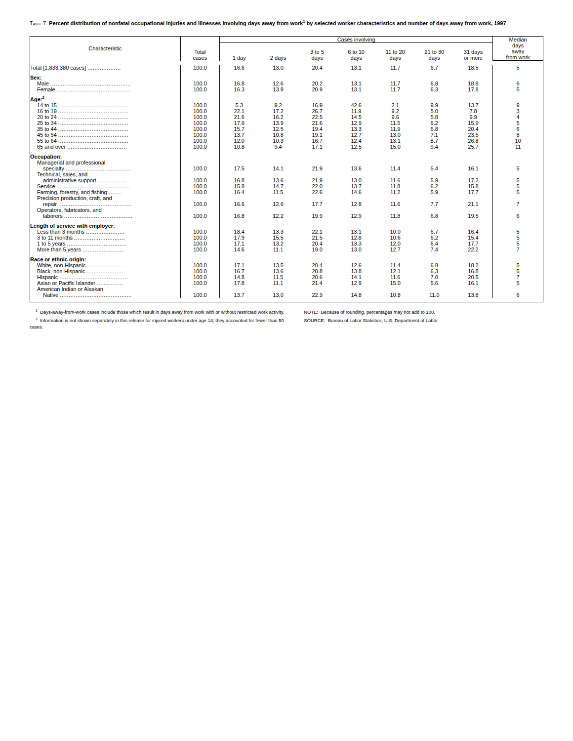Table 7. Percent distribution of nonfatal occupational injuries and illnesses involving days away from work1 by selected worker characteristics and number of days away from work, 1997
| Characteristic | Total cases | Cases involving | Median |
| --- | --- | --- | --- |
| 1 day | 2 days | 3 to 5 days | 6 to 10 days | 11 to 20 days | 21 to 30 days | 31 days or more |
| days away from work |
| Total [1,833,380 cases] ................... | 100.0 | 16.6 | 13.0 | 20.4 | 13.1 | 11.7 | 6.7 | 18.5 | 5 |
| Sex: | | | | | | | | | |
| Male .............................................. | 100.0 | 16.8 | 12.6 | 20.2 | 13.1 | 11.7 | 6.8 | 18.8 | 6 |
| Female .......................................... | 100.0 | 16.3 | 13.9 | 20.9 | 13.1 | 11.7 | 6.3 | 17.8 | 5 |
| Age: 2 | | | | | | | | | |
| 14 to 15 ........................................ | 100.0 | 5.3 | 9.2 | 16.9 | 42.6 | 2.1 | 9.9 | 13.7 | 9 |
| 16 to 19 ........................................ | 100.0 | 22.1 | 17.2 | 26.7 | 11.9 | 9.2 | 5.0 | 7.8 | 3 |
| 20 to 24 ........................................ | 100.0 | 21.6 | 16.2 | 22.5 | 14.5 | 9.6 | 5.8 | 9.9 | 4 |
| 25 to 34 ........................................ | 100.0 | 17.9 | 13.9 | 21.6 | 12.9 | 11.5 | 6.2 | 15.9 | 5 |
| 35 to 44 ........................................ | 100.0 | 15.7 | 12.5 | 19.4 | 13.3 | 11.9 | 6.8 | 20.4 | 6 |
| 45 to 54 ........................................ | 100.0 | 13.7 | 10.8 | 19.1 | 12.7 | 13.0 | 7.1 | 23.5 | 8 |
| 55 to 64 ........................................ | 100.0 | 12.0 | 10.3 | 16.7 | 12.4 | 13.1 | 8.7 | 26.8 | 10 |
| 65 and over .................................. | 100.0 | 10.8 | 9.4 | 17.1 | 12.5 | 15.0 | 9.4 | 25.7 | 11 |
| Occupation: | | | | | | | | | |
| Managerial and professional | | | | | | | | | |
| specialty ..................................... | 100.0 | 17.5 | 14.1 | 21.9 | 13.6 | 11.4 | 5.4 | 16.1 | 5 |
| Technical, sales, and | | | | | | | | | |
| administrative support ................ | 100.0 | 16.8 | 13.6 | 21.9 | 13.0 | 11.6 | 5.9 | 17.2 | 5 |
| Service .......................................... | 100.0 | 15.8 | 14.7 | 22.0 | 13.7 | 11.8 | 6.2 | 15.8 | 5 |
| Farming, forestry, and fishing ........ | 100.0 | 16.4 | 11.5 | 22.6 | 14.6 | 11.2 | 5.9 | 17.7 | 5 |
| Precision production, craft, and | | | | | | | | | |
| repair .......................................... | 100.0 | 16.6 | 12.6 | 17.7 | 12.8 | 11.6 | 7.7 | 21.1 | 7 |
| Operators, fabricators, and | | | | | | | | | |
| laborers ....................................... | 100.0 | 16.8 | 12.2 | 19.9 | 12.9 | 11.8 | 6.8 | 19.5 | 6 |
| Length of service with employer: | | | | | | | | | |
| Less than 3 months ...................... | 100.0 | 18.4 | 13.3 | 22.1 | 13.1 | 10.0 | 6.7 | 16.4 | 5 |
| 3 to 11 months ............................. | 100.0 | 17.9 | 15.5 | 21.5 | 12.8 | 10.6 | 6.2 | 15.4 | 5 |
| 1 to 5 years .................................. | 100.0 | 17.1 | 13.2 | 20.4 | 13.3 | 12.0 | 6.4 | 17.7 | 5 |
| More than 5 years ........................ | 100.0 | 14.6 | 11.1 | 19.0 | 13.0 | 12.7 | 7.4 | 22.2 | 7 |
| Race or ethnic origin: | | | | | | | | | |
| White, non-Hispanic ..................... | 100.0 | 17.1 | 13.5 | 20.4 | 12.6 | 11.4 | 6.8 | 18.2 | 5 |
| Black, non-Hispanic ..................... | 100.0 | 16.7 | 13.6 | 20.8 | 13.8 | 12.1 | 6.3 | 16.8 | 5 |
| Hispanic ....................................... | 100.0 | 14.8 | 11.5 | 20.6 | 14.1 | 11.6 | 7.0 | 20.5 | 7 |
| Asian or Pacific Islander ............... | 100.0 | 17.8 | 11.1 | 21.4 | 12.9 | 15.0 | 5.6 | 16.1 | 5 |
| American Indian or Alaskan | | | | | | | | | |
| Native ......................................... | 100.0 | 13.7 | 13.0 | 22.9 | 14.8 | 10.8 | 11.0 | 13.8 | 6 |
1 Days-away-from-work cases include those which result in days away from work with or without restricted work activity.
2 Information is not shown separately in this release for injured workers under age 14; they accounted for fewer than 50 cases.
NOTE: Because of rounding, percentages may not add to 100.
SOURCE: Bureau of Labor Statistics, U.S. Department of Labor